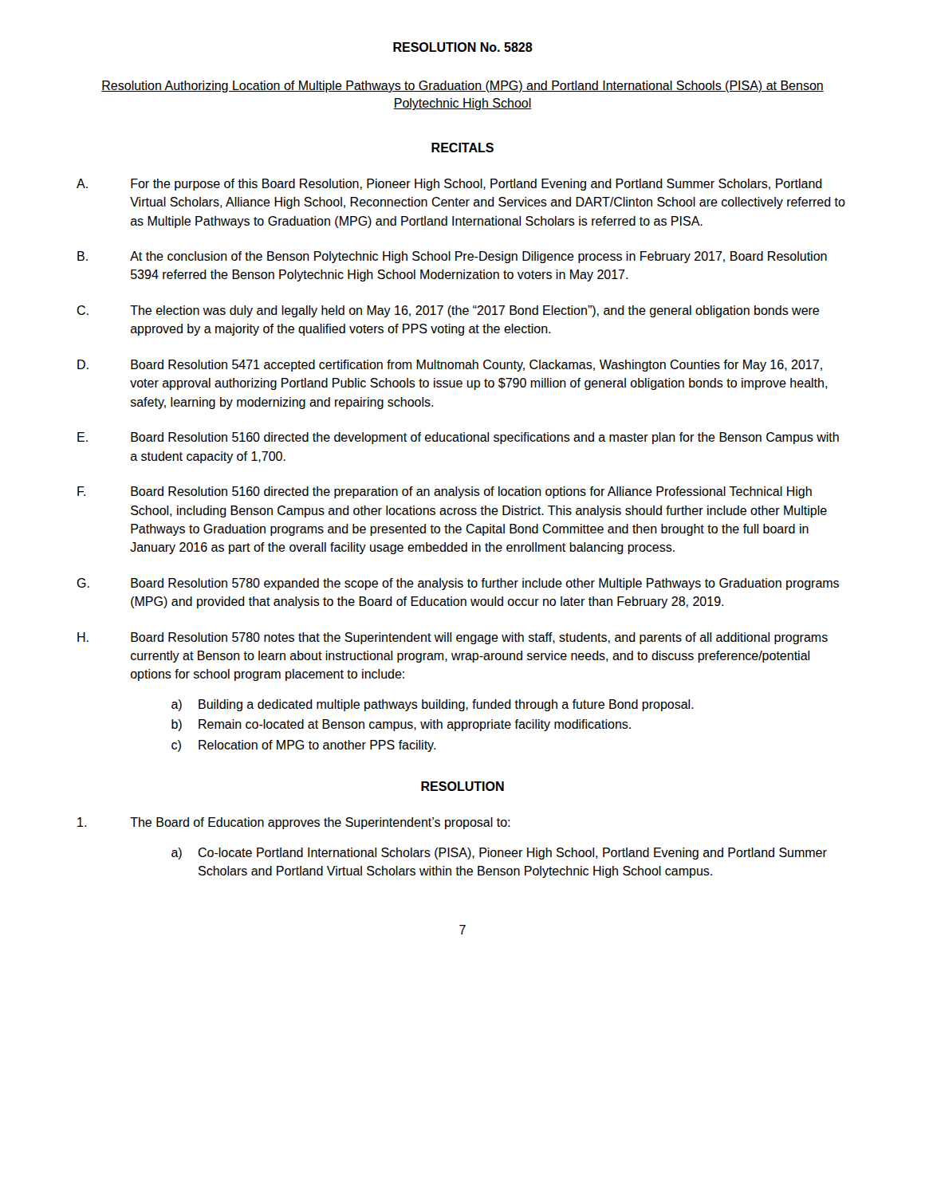RESOLUTION No. 5828
Resolution Authorizing Location of Multiple Pathways to Graduation (MPG) and Portland International Schools (PISA) at Benson Polytechnic High School
RECITALS
A. For the purpose of this Board Resolution, Pioneer High School, Portland Evening and Portland Summer Scholars, Portland Virtual Scholars, Alliance High School, Reconnection Center and Services and DART/Clinton School are collectively referred to as Multiple Pathways to Graduation (MPG) and Portland International Scholars is referred to as PISA.
B. At the conclusion of the Benson Polytechnic High School Pre-Design Diligence process in February 2017, Board Resolution 5394 referred the Benson Polytechnic High School Modernization to voters in May 2017.
C. The election was duly and legally held on May 16, 2017 (the “2017 Bond Election”), and the general obligation bonds were approved by a majority of the qualified voters of PPS voting at the election.
D. Board Resolution 5471 accepted certification from Multnomah County, Clackamas, Washington Counties for May 16, 2017, voter approval authorizing Portland Public Schools to issue up to $790 million of general obligation bonds to improve health, safety, learning by modernizing and repairing schools.
E. Board Resolution 5160 directed the development of educational specifications and a master plan for the Benson Campus with a student capacity of 1,700.
F. Board Resolution 5160 directed the preparation of an analysis of location options for Alliance Professional Technical High School, including Benson Campus and other locations across the District. This analysis should further include other Multiple Pathways to Graduation programs and be presented to the Capital Bond Committee and then brought to the full board in January 2016 as part of the overall facility usage embedded in the enrollment balancing process.
G. Board Resolution 5780 expanded the scope of the analysis to further include other Multiple Pathways to Graduation programs (MPG) and provided that analysis to the Board of Education would occur no later than February 28, 2019.
H. Board Resolution 5780 notes that the Superintendent will engage with staff, students, and parents of all additional programs currently at Benson to learn about instructional program, wrap-around service needs, and to discuss preference/potential options for school program placement to include:
a) Building a dedicated multiple pathways building, funded through a future Bond proposal.
b) Remain co-located at Benson campus, with appropriate facility modifications.
c) Relocation of MPG to another PPS facility.
RESOLUTION
1. The Board of Education approves the Superintendent’s proposal to:
a) Co-locate Portland International Scholars (PISA), Pioneer High School, Portland Evening and Portland Summer Scholars and Portland Virtual Scholars within the Benson Polytechnic High School campus.
7